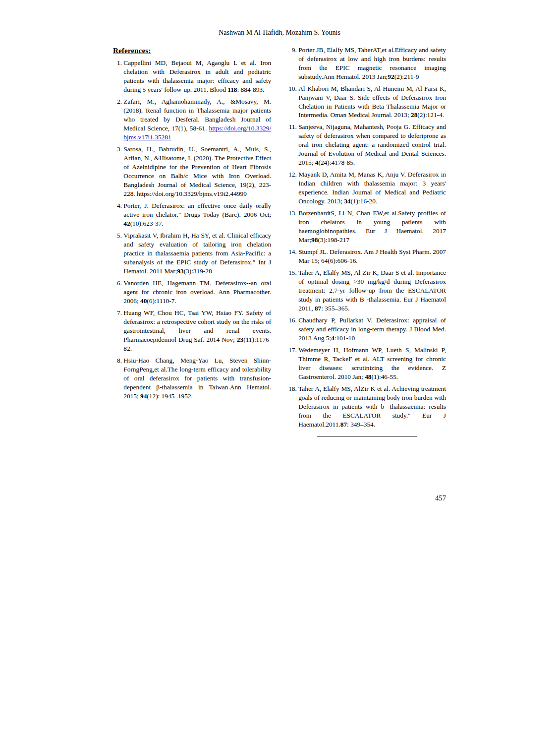Nashwan M Al-Hafidh, Mozahim S. Younis
References:
Cappellini MD, Bejaoui M, Agaoglu L et al. Iron chelation with Deferasirox in adult and pediatric patients with thalassemia major: efficacy and safety during 5 years' follow-up. 2011. Blood 118: 884-893.
Zafari, M., Aghamohammady, A., &Mosavy, M. (2018). Renal function in Thalassemia major patients who treated by Desferal. Bangladesh Journal of Medical Science, 17(1), 58-61. https://doi.org/10.3329/bjms.v17i1.35281
Sarosa, H., Bahrudin, U., Soemantri, A., Muis, S., Arfian, N., &Hisatome, I. (2020). The Protective Effect of Azelnidipine for the Prevention of Heart Fibrosis Occurrence on Balb/c Mice with Iron Overload. Bangladesh Journal of Medical Science, 19(2), 223-228. https://doi.org/10.3329/bjms.v19i2.44999
Porter, J. Deferasirox: an effective once daily orally active iron chelator." Drugs Today (Barc). 2006 Oct; 42(10):623-37.
Viprakasit V, Ibrahim H, Ha SY, et al. Clinical efficacy and safety evaluation of tailoring iron chelation practice in thalassaemia patients from Asia-Pacific: a subanalysis of the EPIC study of Deferasirox." Int J Hematol. 2011 Mar;93(3):319-28
Vanorden HE, Hagemann TM. Deferasirox--an oral agent for chronic iron overload. Ann Pharmacother. 2006; 40(6):1110-7.
Huang WF, Chou HC, Tsai YW, Hsiao FY. Safety of deferasirox: a retrospective cohort study on the risks of gastrointestinal, liver and renal events. Pharmacoepidemiol Drug Saf. 2014 Nov; 23(11):1176-82.
Hsiu-Hao Chang, Meng-Yao Lu, Steven Shinn-ForngPeng,et al.The long-term efficacy and tolerability of oral deferasirox for patients with transfusion-dependent β-thalassemia in Taiwan.Ann Hematol. 2015; 94(12): 1945–1952.
Porter JB, Elalfy MS, TaherAT,et al.Efficacy and safety of deferasirox at low and high iron burdens: results from the EPIC magnetic resonance imaging substudy.Ann Hematol. 2013 Jan;92(2):211-9
Al-Khabori M, Bhandari S, Al-Huneini M, Al-Farsi K, Panjwani V, Daar S. Side effects of Deferasirox Iron Chelation in Patients with Beta Thalassemia Major or Intermedia. Oman Medical Journal. 2013; 28(2):121-4.
Sanjeeva, Nijaguna, Mahantesh, Pooja G. Efficacy and safety of deferasirox when compared to deferiprone as oral iron chelating agent: a randomized control trial. Journal of Evolution of Medical and Dental Sciences. 2015; 4(24):4178-85.
Mayank D, Amita M, Manas K, Anju V. Deferasirox in Indian children with thalassemia major: 3 years' experience. Indian Journal of Medical and Pediatric Oncology. 2013; 34(1):16-20.
BotzenhardtS, Li N, Chan EW,et al.Safety profiles of iron chelators in young patients with haemoglobinopathies. Eur J Haematol. 2017 Mar;98(3):198-217
Stumpf JL. Deferasirox. Am J Health Syst Pharm. 2007 Mar 15; 64(6):606-16.
Taher A, Elalfy MS, Al Zir K, Daar S et al. Importance of optimal dosing >30 mg/kg/d during Deferasirox treatment: 2.7-yr follow-up from the ESCALATOR study in patients with B -thalassemia. Eur J Haematol 2011, 87: 355–365.
Chaudhary P, Pullarkat V. Deferasirox: appraisal of safety and efficacy in long-term therapy. J Blood Med. 2013 Aug 5;4:101-10
Wedemeyer H, Hofmann WP, Lueth S, Malinski P, Thimme R, TackeF et al. ALT screening for chronic liver diseases: scrutinizing the evidence. Z Gastroenterol. 2010 Jan; 48(1):46-55.
Taher A, Elalfy MS, AlZir K et al. Achieving treatment goals of reducing or maintaining body iron burden with Deferasirox in patients with b -thalassaemia: results from the ESCALATOR study." Eur J Haematol.2011.87: 349–354.
457